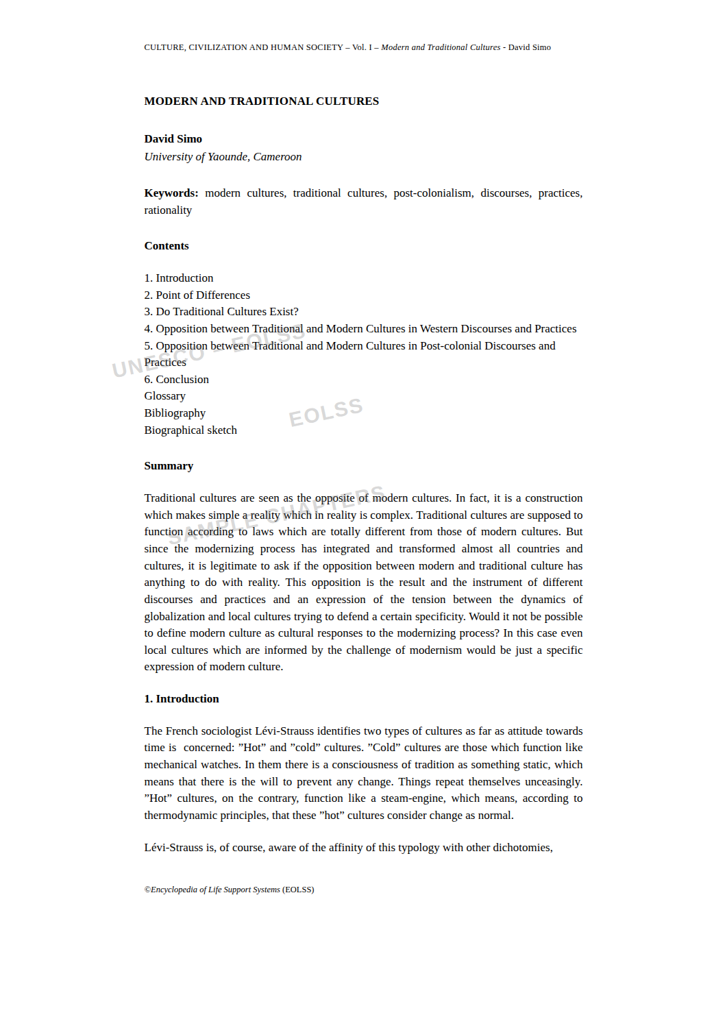CULTURE, CIVILIZATION AND HUMAN SOCIETY – Vol. I – Modern and Traditional Cultures - David Simo
MODERN AND TRADITIONAL CULTURES
David Simo
University of Yaounde, Cameroon
Keywords: modern cultures, traditional cultures, post-colonialism, discourses, practices, rationality
Contents
1. Introduction
2. Point of Differences
3. Do Traditional Cultures Exist?
4. Opposition between Traditional and Modern Cultures in Western Discourses and Practices
5. Opposition between Traditional and Modern Cultures in Post-colonial Discourses and Practices
6. Conclusion
Glossary
Bibliography
Biographical sketch
Summary
Traditional cultures are seen as the opposite of modern cultures. In fact, it is a construction which makes simple a reality which in reality is complex. Traditional cultures are supposed to function according to laws which are totally different from those of modern cultures. But since the modernizing process has integrated and transformed almost all countries and cultures, it is legitimate to ask if the opposition between modern and traditional culture has anything to do with reality. This opposition is the result and the instrument of different discourses and practices and an expression of the tension between the dynamics of globalization and local cultures trying to defend a certain specificity. Would it not be possible to define modern culture as cultural responses to the modernizing process? In this case even local cultures which are informed by the challenge of modernism would be just a specific expression of modern culture.
1. Introduction
The French sociologist Lévi-Strauss identifies two types of cultures as far as attitude towards time is concerned: ”Hot” and ”cold” cultures. ”Cold” cultures are those which function like mechanical watches. In them there is a consciousness of tradition as something static, which means that there is the will to prevent any change. Things repeat themselves unceasingly. ”Hot” cultures, on the contrary, function like a steam-engine, which means, according to thermodynamic principles, that these ”hot” cultures consider change as normal.
Lévi-Strauss is, of course, aware of the affinity of this typology with other dichotomies,
UNESCO – EOLSS
EOLSS
SAMPLE CHAPTERS
©Encyclopedia of Life Support Systems (EOLSS)